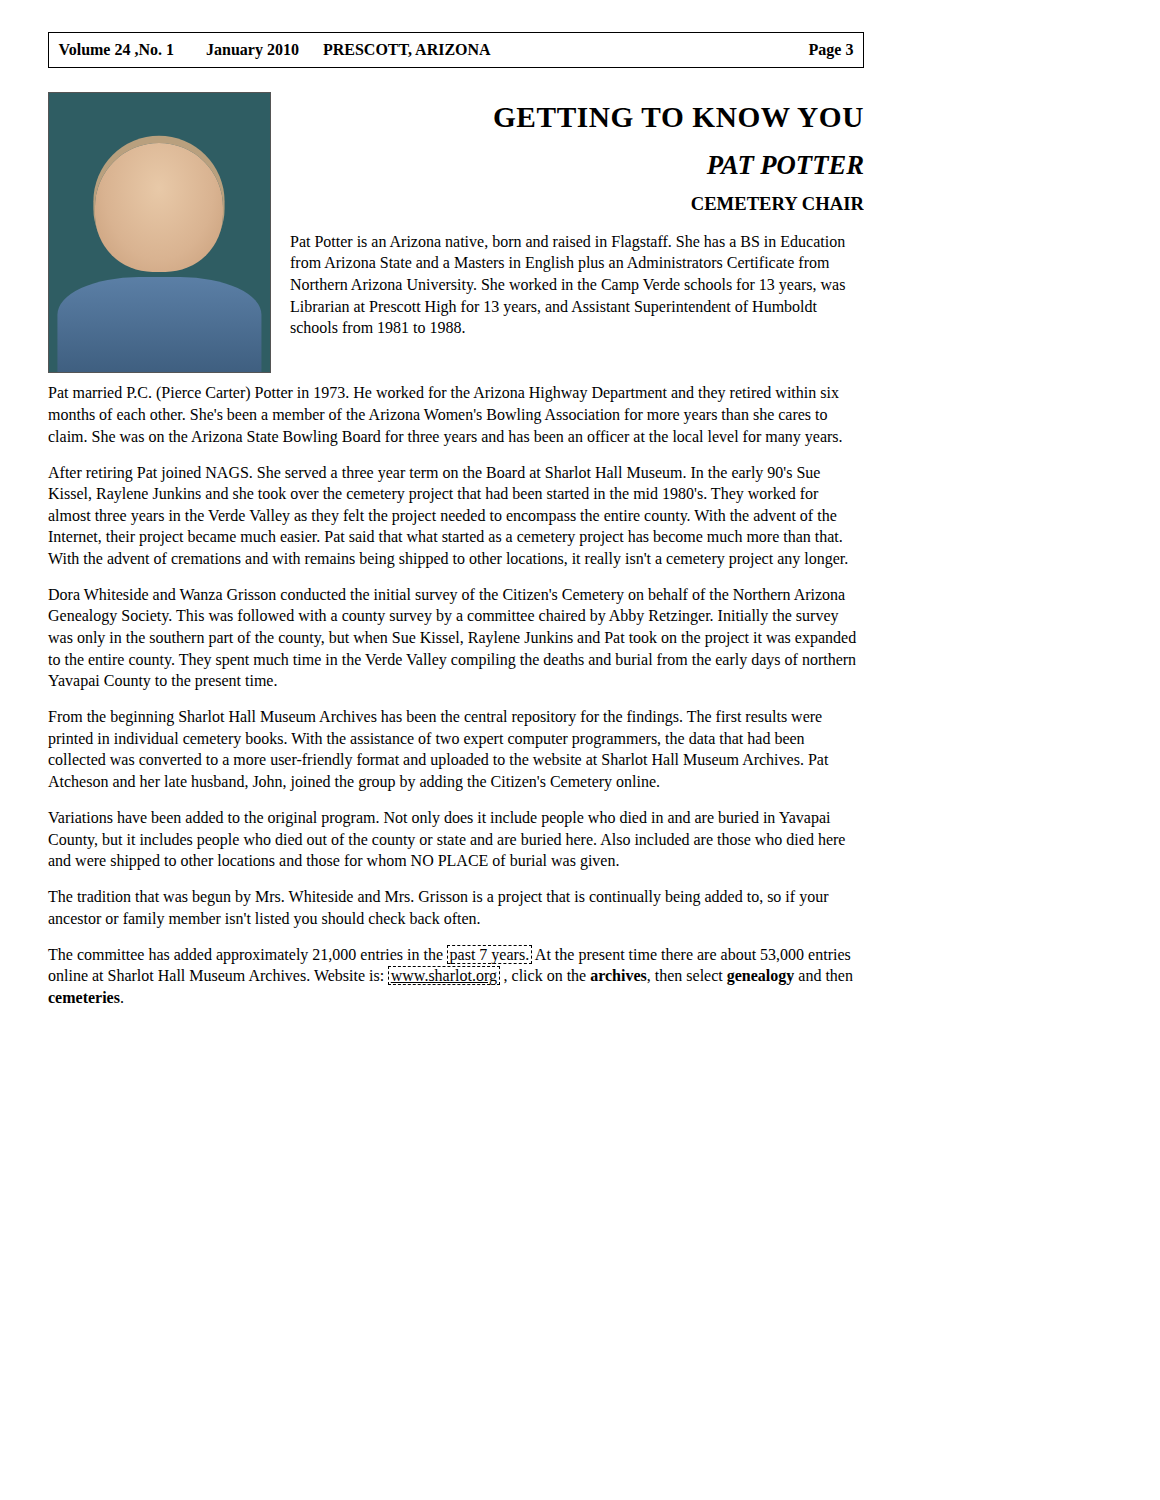Volume 24 ,No. 1 January 2010 PRESCOTT, ARIZONA Page 3
GETTING TO KNOW YOU
PAT POTTER
CEMETERY CHAIR
Pat Potter is an Arizona native, born and raised in Flagstaff. She has a BS in Education from Arizona State and a Masters in English plus an Administrators Certificate from Northern Arizona University. She worked in the Camp Verde schools for 13 years, was Librarian at Prescott High for 13 years, and Assistant Superintendent of Humboldt schools from 1981 to 1988.
Pat married P.C. (Pierce Carter) Potter in 1973. He worked for the Arizona Highway Department and they retired within six months of each other. She's been a member of the Arizona Women's Bowling Association for more years than she cares to claim. She was on the Arizona State Bowling Board for three years and has been an officer at the local level for many years.
After retiring Pat joined NAGS. She served a three year term on the Board at Sharlot Hall Museum. In the early 90's Sue Kissel, Raylene Junkins and she took over the cemetery project that had been started in the mid 1980's. They worked for almost three years in the Verde Valley as they felt the project needed to encompass the entire county. With the advent of the Internet, their project became much easier. Pat said that what started as a cemetery project has become much more than that. With the advent of cremations and with remains being shipped to other locations, it really isn't a cemetery project any longer.
Dora Whiteside and Wanza Grisson conducted the initial survey of the Citizen's Cemetery on behalf of the Northern Arizona Genealogy Society. This was followed with a county survey by a committee chaired by Abby Retzinger. Initially the survey was only in the southern part of the county, but when Sue Kissel, Raylene Junkins and Pat took on the project it was expanded to the entire county. They spent much time in the Verde Valley compiling the deaths and burial from the early days of northern Yavapai County to the present time.
From the beginning Sharlot Hall Museum Archives has been the central repository for the findings. The first results were printed in individual cemetery books. With the assistance of two expert computer programmers, the data that had been collected was converted to a more user-friendly format and uploaded to the website at Sharlot Hall Museum Archives. Pat Atcheson and her late husband, John, joined the group by adding the Citizen's Cemetery online.
Variations have been added to the original program. Not only does it include people who died in and are buried in Yavapai County, but it includes people who died out of the county or state and are buried here. Also included are those who died here and were shipped to other locations and those for whom NO PLACE of burial was given.
The tradition that was begun by Mrs. Whiteside and Mrs. Grisson is a project that is continually being added to, so if your ancestor or family member isn't listed you should check back often.
The committee has added approximately 21,000 entries in the past 7 years. At the present time there are about 53,000 entries online at Sharlot Hall Museum Archives. Website is: www.sharlot.org , click on the archives, then select genealogy and then cemeteries.